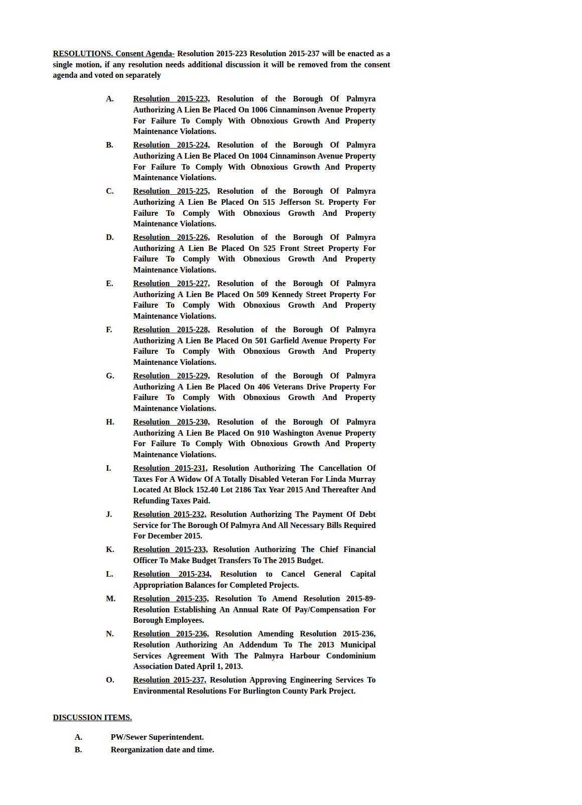RESOLUTIONS. Consent Agenda- Resolution 2015-223 Resolution 2015-237 will be enacted as a single motion, if any resolution needs additional discussion it will be removed from the consent agenda and voted on separately
| A. | Resolution 2015-223, Resolution of the Borough Of Palmyra Authorizing A Lien Be Placed On 1006 Cinnaminson Avenue Property For Failure To Comply With Obnoxious Growth And Property Maintenance Violations. |
| B. | Resolution 2015-224, Resolution of the Borough Of Palmyra Authorizing A Lien Be Placed On 1004 Cinnaminson Avenue Property For Failure To Comply With Obnoxious Growth And Property Maintenance Violations. |
| C. | Resolution 2015-225, Resolution of the Borough Of Palmyra Authorizing A Lien Be Placed On 515 Jefferson St. Property For Failure To Comply With Obnoxious Growth And Property Maintenance Violations. |
| D. | Resolution 2015-226, Resolution of the Borough Of Palmyra Authorizing A Lien Be Placed On 525 Front Street Property For Failure To Comply With Obnoxious Growth And Property Maintenance Violations. |
| E. | Resolution 2015-227, Resolution of the Borough Of Palmyra Authorizing A Lien Be Placed On 509 Kennedy Street Property For Failure To Comply With Obnoxious Growth And Property Maintenance Violations. |
| F. | Resolution 2015-228, Resolution of the Borough Of Palmyra Authorizing A Lien Be Placed On 501 Garfield Avenue Property For Failure To Comply With Obnoxious Growth And Property Maintenance Violations. |
| G. | Resolution 2015-229, Resolution of the Borough Of Palmyra Authorizing A Lien Be Placed On 406 Veterans Drive Property For Failure To Comply With Obnoxious Growth And Property Maintenance Violations. |
| H. | Resolution 2015-230, Resolution of the Borough Of Palmyra Authorizing A Lien Be Placed On 910 Washington Avenue Property For Failure To Comply With Obnoxious Growth And Property Maintenance Violations. |
| I. | Resolution 2015-231, Resolution Authorizing The Cancellation Of Taxes For A Widow Of A Totally Disabled Veteran For Linda Murray Located At Block 152.40 Lot 2186 Tax Year 2015 And Thereafter And Refunding Taxes Paid. |
| J. | Resolution 2015-232, Resolution Authorizing The Payment Of Debt Service for The Borough Of Palmyra And All Necessary Bills Required For December 2015. |
| K. | Resolution 2015-233, Resolution Authorizing The Chief Financial Officer To Make Budget Transfers To The 2015 Budget. |
| L. | Resolution 2015-234, Resolution to Cancel General Capital Appropriation Balances for Completed Projects. |
| M. | Resolution 2015-235, Resolution To Amend Resolution 2015-89-Resolution Establishing An Annual Rate Of Pay/Compensation For Borough Employees. |
| N. | Resolution 2015-236, Resolution Amending Resolution 2015-236, Resolution Authorizing An Addendum To The 2013 Municipal Services Agreement With The Palmyra Harbour Condominium Association Dated April 1, 2013. |
| O. | Resolution 2015-237, Resolution Approving Engineering Services To Environmental Resolutions For Burlington County Park Project. |
DISCUSSION ITEMS.
| A. | PW/Sewer Superintendent. |
| B. | Reorganization date and time. |